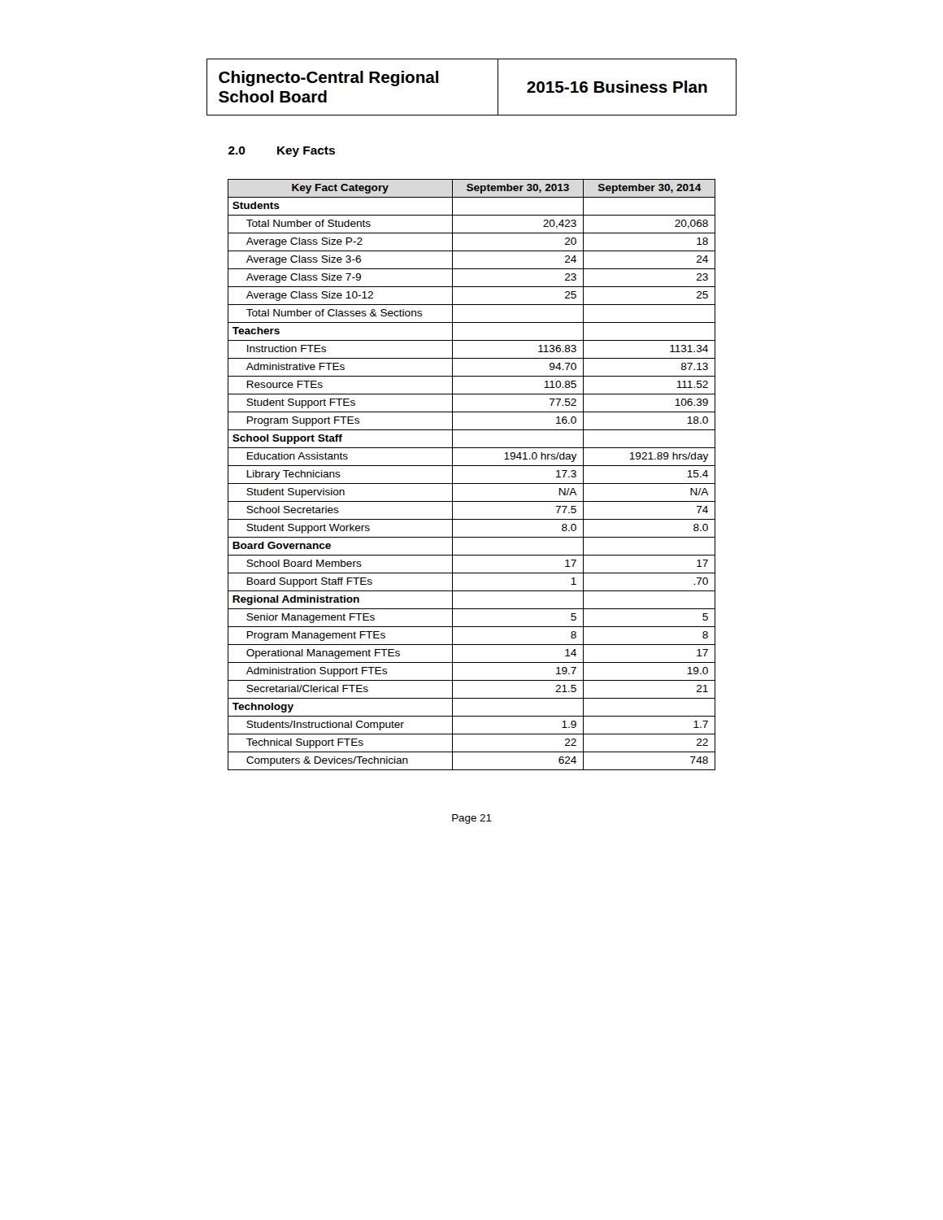| Chignecto-Central Regional School Board | 2015-16 Business Plan |
2.0 Key Facts
| Key Fact Category | September 30, 2013 | September 30, 2014 |
| --- | --- | --- |
| Students | | |
| Total Number of Students | 20,423 | 20,068 |
| Average Class Size P-2 | 20 | 18 |
| Average Class Size 3-6 | 24 | 24 |
| Average Class Size 7-9 | 23 | 23 |
| Average Class Size 10-12 | 25 | 25 |
| Total Number of Classes & Sections | | |
| Teachers | | |
| Instruction FTEs | 1136.83 | 1131.34 |
| Administrative FTEs | 94.70 | 87.13 |
| Resource FTEs | 110.85 | 111.52 |
| Student Support FTEs | 77.52 | 106.39 |
| Program Support FTEs | 16.0 | 18.0 |
| School Support Staff | | |
| Education Assistants | 1941.0 hrs/day | 1921.89 hrs/day |
| Library Technicians | 17.3 | 15.4 |
| Student Supervision | N/A | N/A |
| School Secretaries | 77.5 | 74 |
| Student Support Workers | 8.0 | 8.0 |
| Board Governance | | |
| School Board Members | 17 | 17 |
| Board Support Staff FTEs | 1 | .70 |
| Regional Administration | | |
| Senior Management FTEs | 5 | 5 |
| Program Management FTEs | 8 | 8 |
| Operational Management FTEs | 14 | 17 |
| Administration Support FTEs | 19.7 | 19.0 |
| Secretarial/Clerical FTEs | 21.5 | 21 |
| Technology | | |
| Students/Instructional Computer | 1.9 | 1.7 |
| Technical Support FTEs | 22 | 22 |
| Computers & Devices/Technician | 624 | 748 |
Page 21